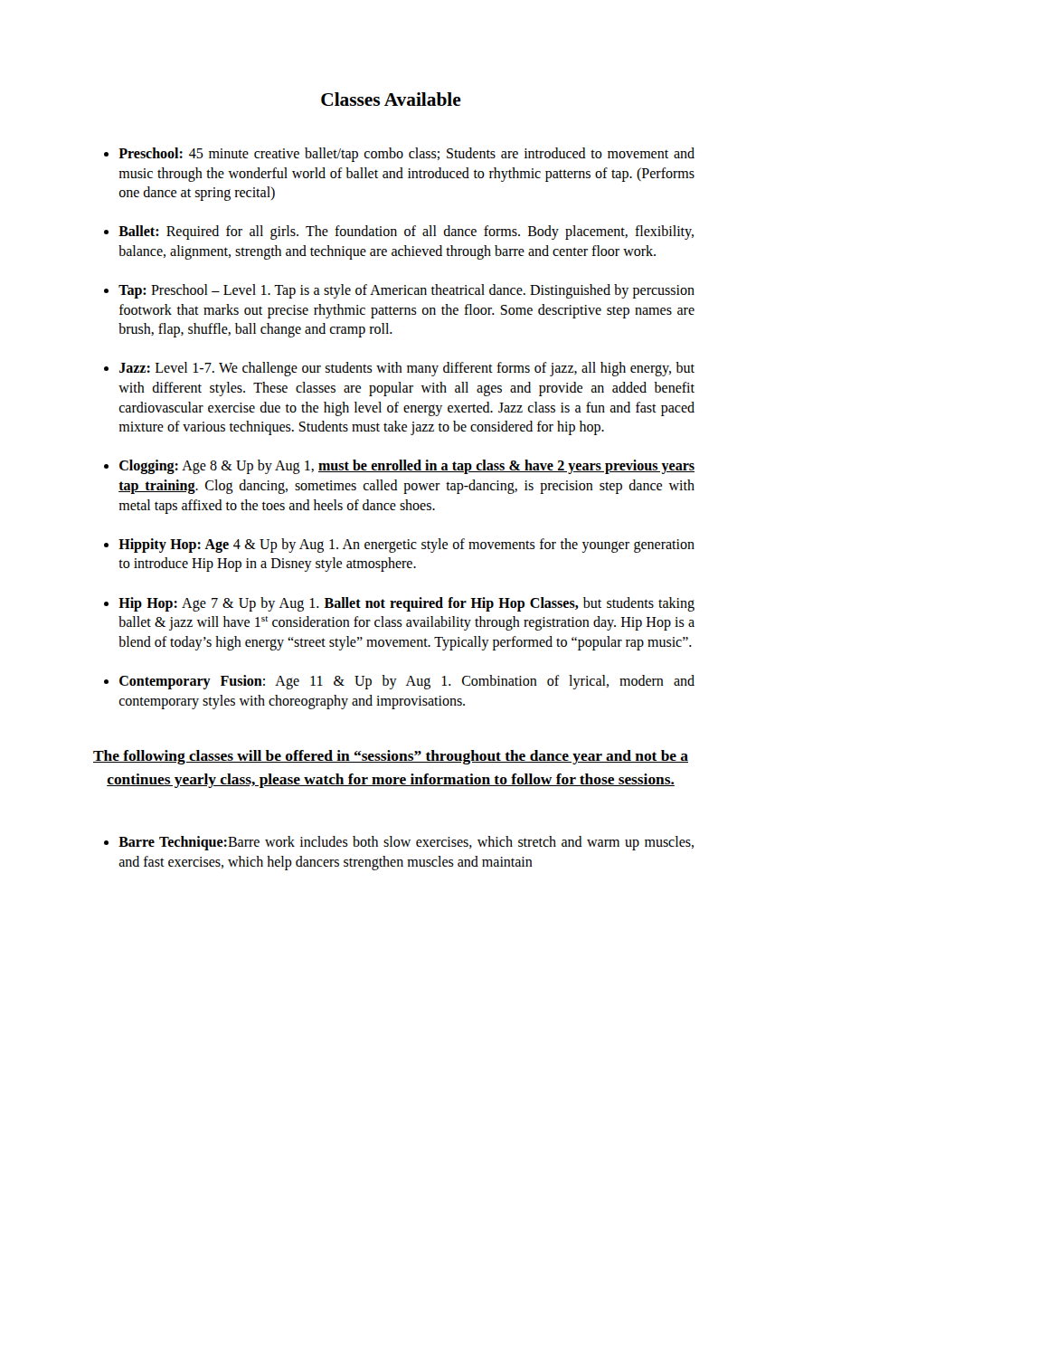Classes Available
Preschool: 45 minute creative ballet/tap combo class; Students are introduced to movement and music through the wonderful world of ballet and introduced to rhythmic patterns of tap. (Performs one dance at spring recital)
Ballet: Required for all girls. The foundation of all dance forms. Body placement, flexibility, balance, alignment, strength and technique are achieved through barre and center floor work.
Tap: Preschool – Level 1. Tap is a style of American theatrical dance. Distinguished by percussion footwork that marks out precise rhythmic patterns on the floor. Some descriptive step names are brush, flap, shuffle, ball change and cramp roll.
Jazz: Level 1-7. We challenge our students with many different forms of jazz, all high energy, but with different styles. These classes are popular with all ages and provide an added benefit cardiovascular exercise due to the high level of energy exerted. Jazz class is a fun and fast paced mixture of various techniques. Students must take jazz to be considered for hip hop.
Clogging: Age 8 & Up by Aug 1, must be enrolled in a tap class & have 2 years previous years tap training. Clog dancing, sometimes called power tap-dancing, is precision step dance with metal taps affixed to the toes and heels of dance shoes.
Hippity Hop: Age 4 & Up by Aug 1. An energetic style of movements for the younger generation to introduce Hip Hop in a Disney style atmosphere.
Hip Hop: Age 7 & Up by Aug 1. Ballet not required for Hip Hop Classes, but students taking ballet & jazz will have 1st consideration for class availability through registration day. Hip Hop is a blend of today’s high energy “street style” movement. Typically performed to “popular rap music”.
Contemporary Fusion: Age 11 & Up by Aug 1. Combination of lyrical, modern and contemporary styles with choreography and improvisations.
The following classes will be offered in “sessions” throughout the dance year and not be a continues yearly class, please watch for more information to follow for those sessions.
Barre Technique: Barre work includes both slow exercises, which stretch and warm up muscles, and fast exercises, which help dancers strengthen muscles and maintain